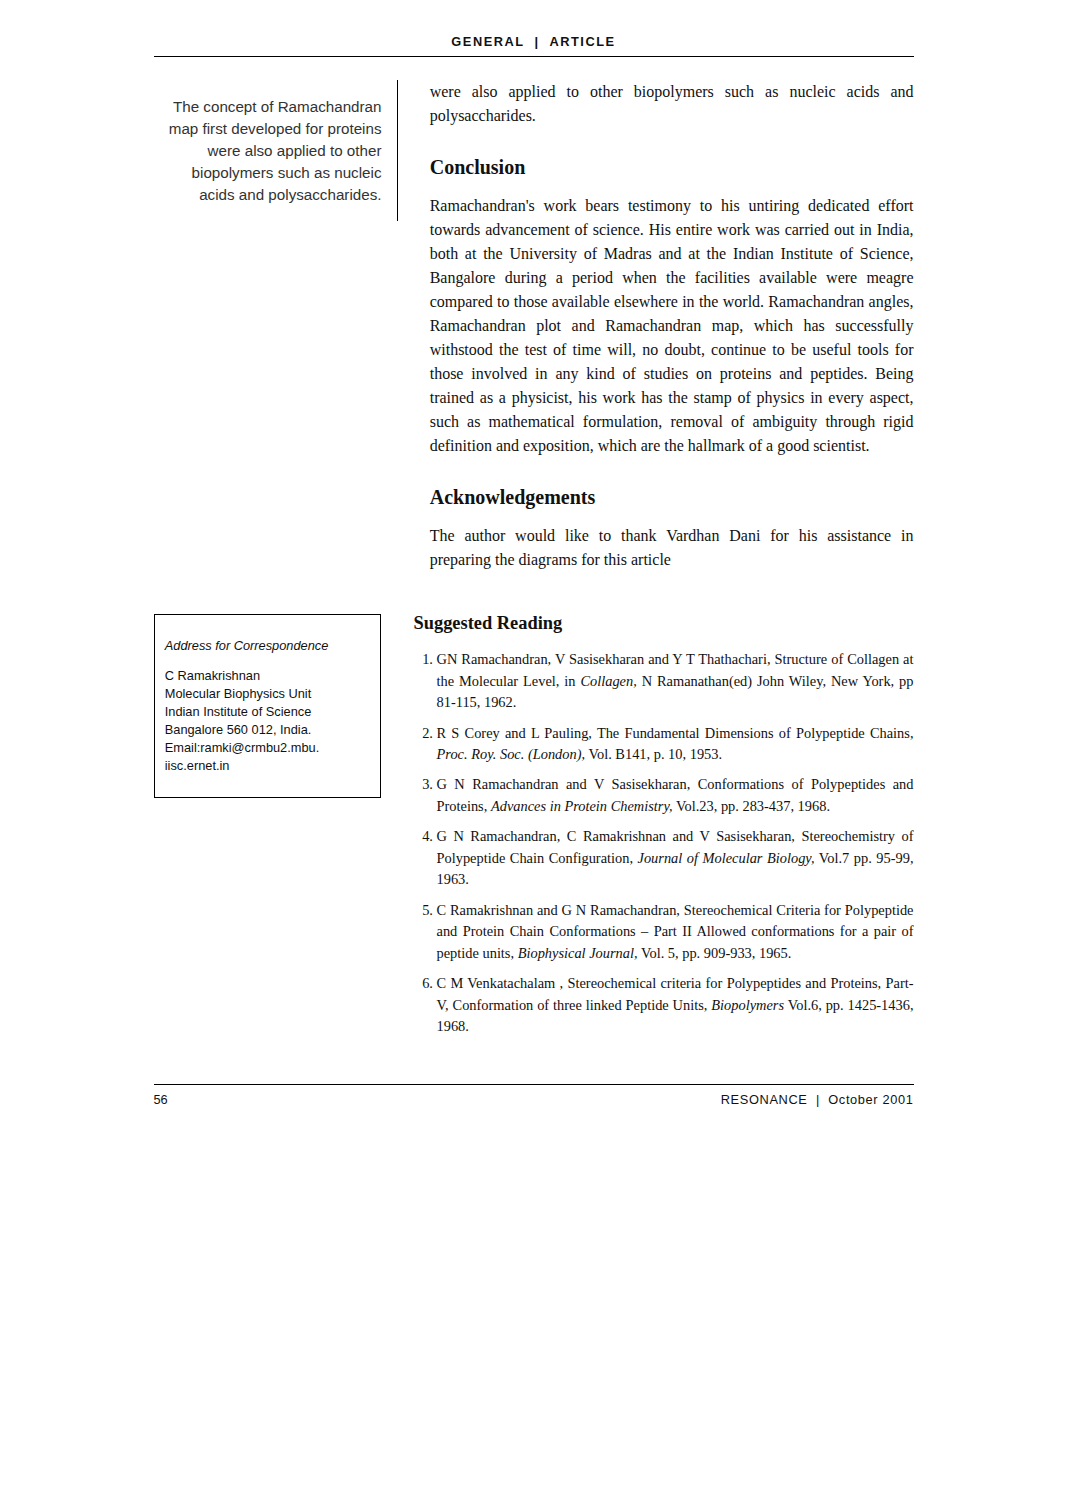GENERAL | ARTICLE
The concept of Ramachandran map first developed for proteins were also applied to other biopolymers such as nucleic acids and polysaccharides.
were also applied to other biopolymers such as nucleic acids and polysaccharides.
Conclusion
Ramachandran's work bears testimony to his untiring dedicated effort towards advancement of science. His entire work was carried out in India, both at the University of Madras and at the Indian Institute of Science, Bangalore during a period when the facilities available were meagre compared to those available elsewhere in the world. Ramachandran angles, Ramachandran plot and Ramachandran map, which has successfully withstood the test of time will, no doubt, continue to be useful tools for those involved in any kind of studies on proteins and peptides. Being trained as a physicist, his work has the stamp of physics in every aspect, such as mathematical formulation, removal of ambiguity through rigid definition and exposition, which are the hallmark of a good scientist.
Acknowledgements
The author would like to thank Vardhan Dani for his assistance in preparing the diagrams for this article
Address for Correspondence
C Ramakrishnan
Molecular Biophysics Unit
Indian Institute of Science
Bangalore 560 012, India.
Email:ramki@crmbu2.mbu.
iisc.ernet.in
Suggested Reading
GN Ramachandran, V Sasisekharan and Y T Thathachari, Structure of Collagen at the Molecular Level, in Collagen, N Ramanathan(ed) John Wiley, New York, pp 81-115, 1962.
R S Corey and L Pauling, The Fundamental Dimensions of Polypeptide Chains, Proc. Roy. Soc. (London), Vol. B141, p. 10, 1953.
G N Ramachandran and V Sasisekharan, Conformations of Polypeptides and Proteins, Advances in Protein Chemistry, Vol.23, pp. 283-437, 1968.
G N Ramachandran, C Ramakrishnan and V Sasisekharan, Stereochemistry of Polypeptide Chain Configuration, Journal of Molecular Biology, Vol.7 pp. 95-99, 1963.
C Ramakrishnan and G N Ramachandran, Stereochemical Criteria for Polypeptide and Protein Chain Conformations – Part II Allowed conformations for a pair of peptide units, Biophysical Journal, Vol. 5, pp. 909-933, 1965.
C M Venkatachalam , Stereochemical criteria for Polypeptides and Proteins, Part-V, Conformation of three linked Peptide Units, Biopolymers Vol.6, pp. 1425-1436, 1968.
56 RESONANCE | October 2001